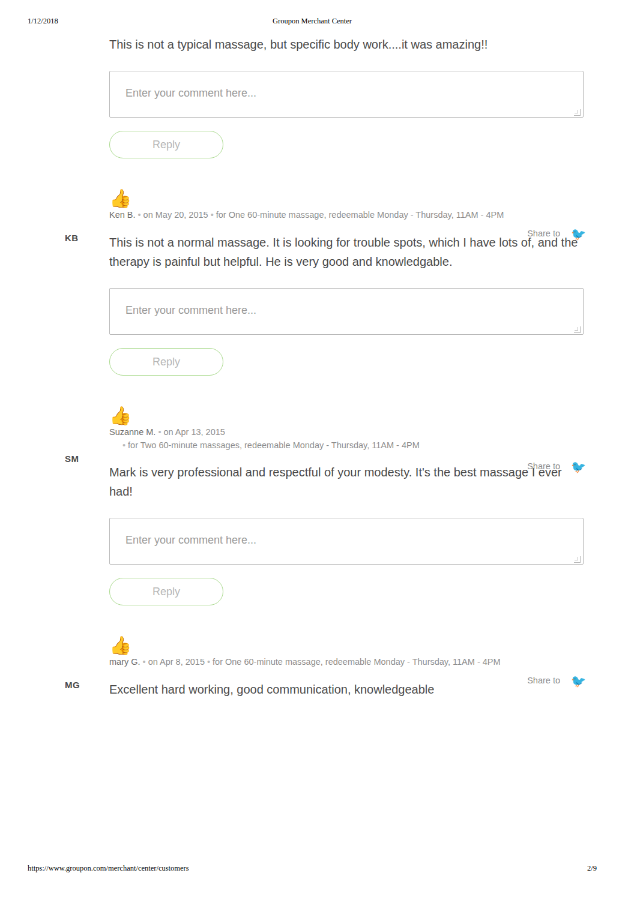1/12/2018
Groupon Merchant Center
This is not a typical massage, but specific body work....it was amazing!!
Enter your comment here...
Reply
👍
KB
Ken B.•on May 20, 2015•for One 60-minute massage, redeemable Monday - Thursday, 11AM - 4PM
Share to 🐦
This is not a normal massage. It is looking for trouble spots, which I have lots of, and the therapy is painful but helpful. He is very good and knowledgable.
Enter your comment here...
Reply
👍
SM
Suzanne M.•on Apr 13, 2015
•for Two 60-minute massages, redeemable Monday - Thursday, 11AM - 4PM
Share to 🐦
Mark is very professional and respectful of your modesty. It's the best massage I ever had!
Enter your comment here...
Reply
👍
MG
mary G.•on Apr 8, 2015•for One 60-minute massage, redeemable Monday - Thursday, 11AM - 4PM
Share to 🐦
Excellent hard working, good communication, knowledgeable
https://www.groupon.com/merchant/center/customers
2/9